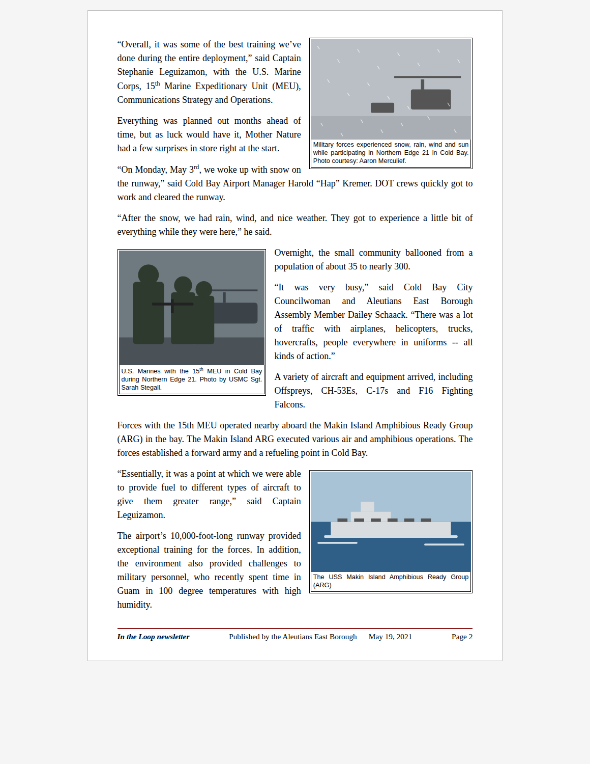Military forces experienced snow, rain, wind and sun while participating in Northern Edge 21 in Cold Bay. Photo courtesy: Aaron Merculief.
“Overall, it was some of the best training we’ve done during the entire deployment,” said Captain Stephanie Leguizamon, with the U.S. Marine Corps, 15th Marine Expeditionary Unit (MEU), Communications Strategy and Operations.
Everything was planned out months ahead of time, but as luck would have it, Mother Nature had a few surprises in store right at the start.
“On Monday, May 3rd, we woke up with snow on the runway,” said Cold Bay Airport Manager Harold “Hap” Kremer. DOT crews quickly got to work and cleared the runway.
“After the snow, we had rain, wind, and nice weather. They got to experience a little bit of everything while they were here,” he said.
U.S. Marines with the 15th MEU in Cold Bay during Northern Edge 21. Photo by USMC Sgt. Sarah Stegall.
Overnight, the small community ballooned from a population of about 35 to nearly 300.
“It was very busy,” said Cold Bay City Councilwoman and Aleutians East Borough Assembly Member Dailey Schaack. “There was a lot of traffic with airplanes, helicopters, trucks, hovercrafts, people everywhere in uniforms -- all kinds of action.”
A variety of aircraft and equipment arrived, including Offspreys, CH-53Es, C-17s and F16 Fighting Falcons.
Forces with the 15th MEU operated nearby aboard the Makin Island Amphibious Ready Group (ARG) in the bay. The Makin Island ARG executed various air and amphibious operations. The forces established a forward army and a refueling point in Cold Bay.
The USS Makin Island Amphibious Ready Group (ARG)
“Essentially, it was a point at which we were able to provide fuel to different types of aircraft to give them greater range,” said Captain Leguizamon.
The airport’s 10,000-foot-long runway provided exceptional training for the forces. In addition, the environment also provided challenges to military personnel, who recently spent time in Guam in 100 degree temperatures with high humidity.
In the Loop newsletter Published by the Aleutians East Borough May 19, 2021 Page 2